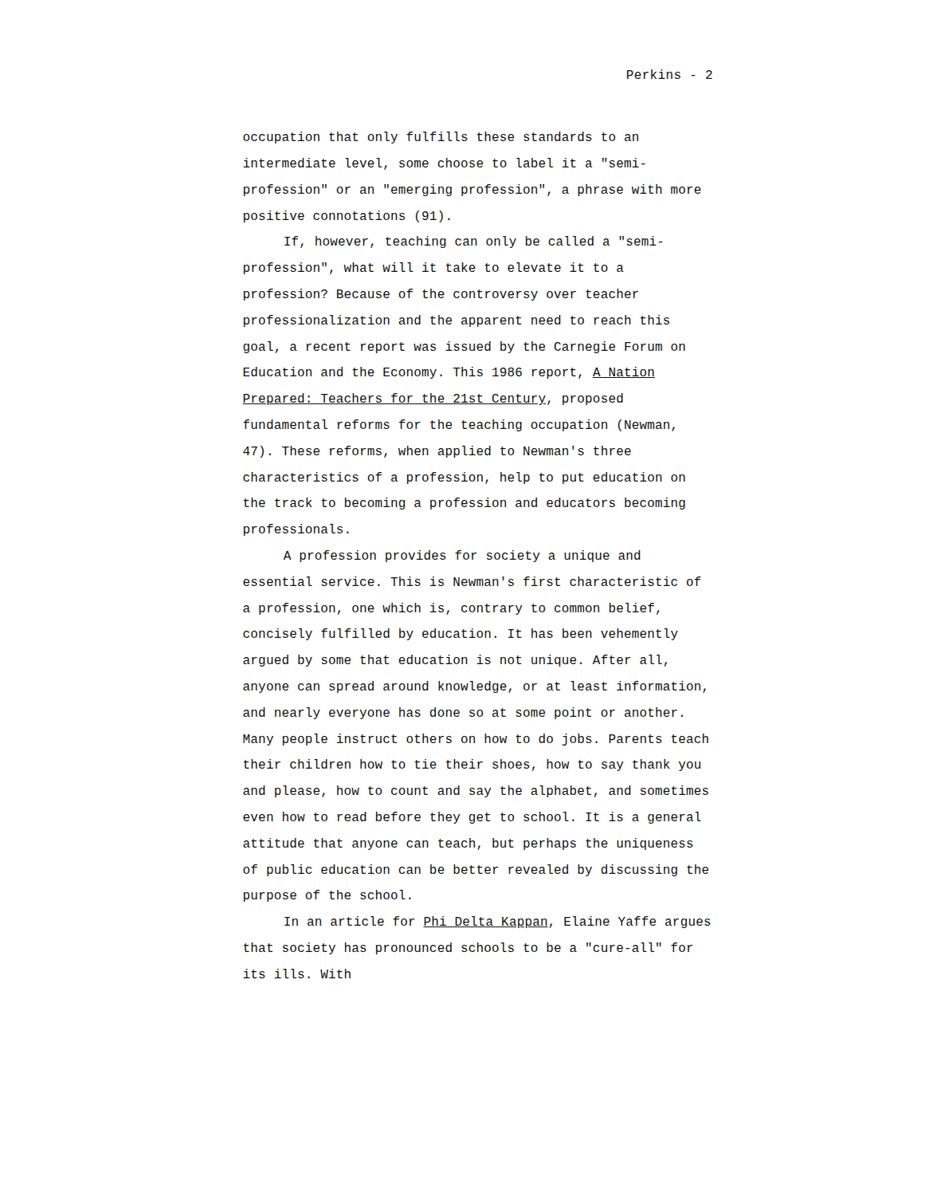Perkins - 2
occupation that only fulfills these standards to an intermediate level, some choose to label it a "semi-profession" or an "emerging profession", a phrase with more positive connotations (91).
If, however, teaching can only be called a "semi-profession", what will it take to elevate it to a profession? Because of the controversy over teacher professionalization and the apparent need to reach this goal, a recent report was issued by the Carnegie Forum on Education and the Economy. This 1986 report, A Nation Prepared: Teachers for the 21st Century, proposed fundamental reforms for the teaching occupation (Newman, 47). These reforms, when applied to Newman's three characteristics of a profession, help to put education on the track to becoming a profession and educators becoming professionals.
A profession provides for society a unique and essential service. This is Newman's first characteristic of a profession, one which is, contrary to common belief, concisely fulfilled by education. It has been vehemently argued by some that education is not unique. After all, anyone can spread around knowledge, or at least information, and nearly everyone has done so at some point or another. Many people instruct others on how to do jobs. Parents teach their children how to tie their shoes, how to say thank you and please, how to count and say the alphabet, and sometimes even how to read before they get to school. It is a general attitude that anyone can teach, but perhaps the uniqueness of public education can be better revealed by discussing the purpose of the school.
In an article for Phi Delta Kappan, Elaine Yaffe argues that society has pronounced schools to be a "cure-all" for its ills. With